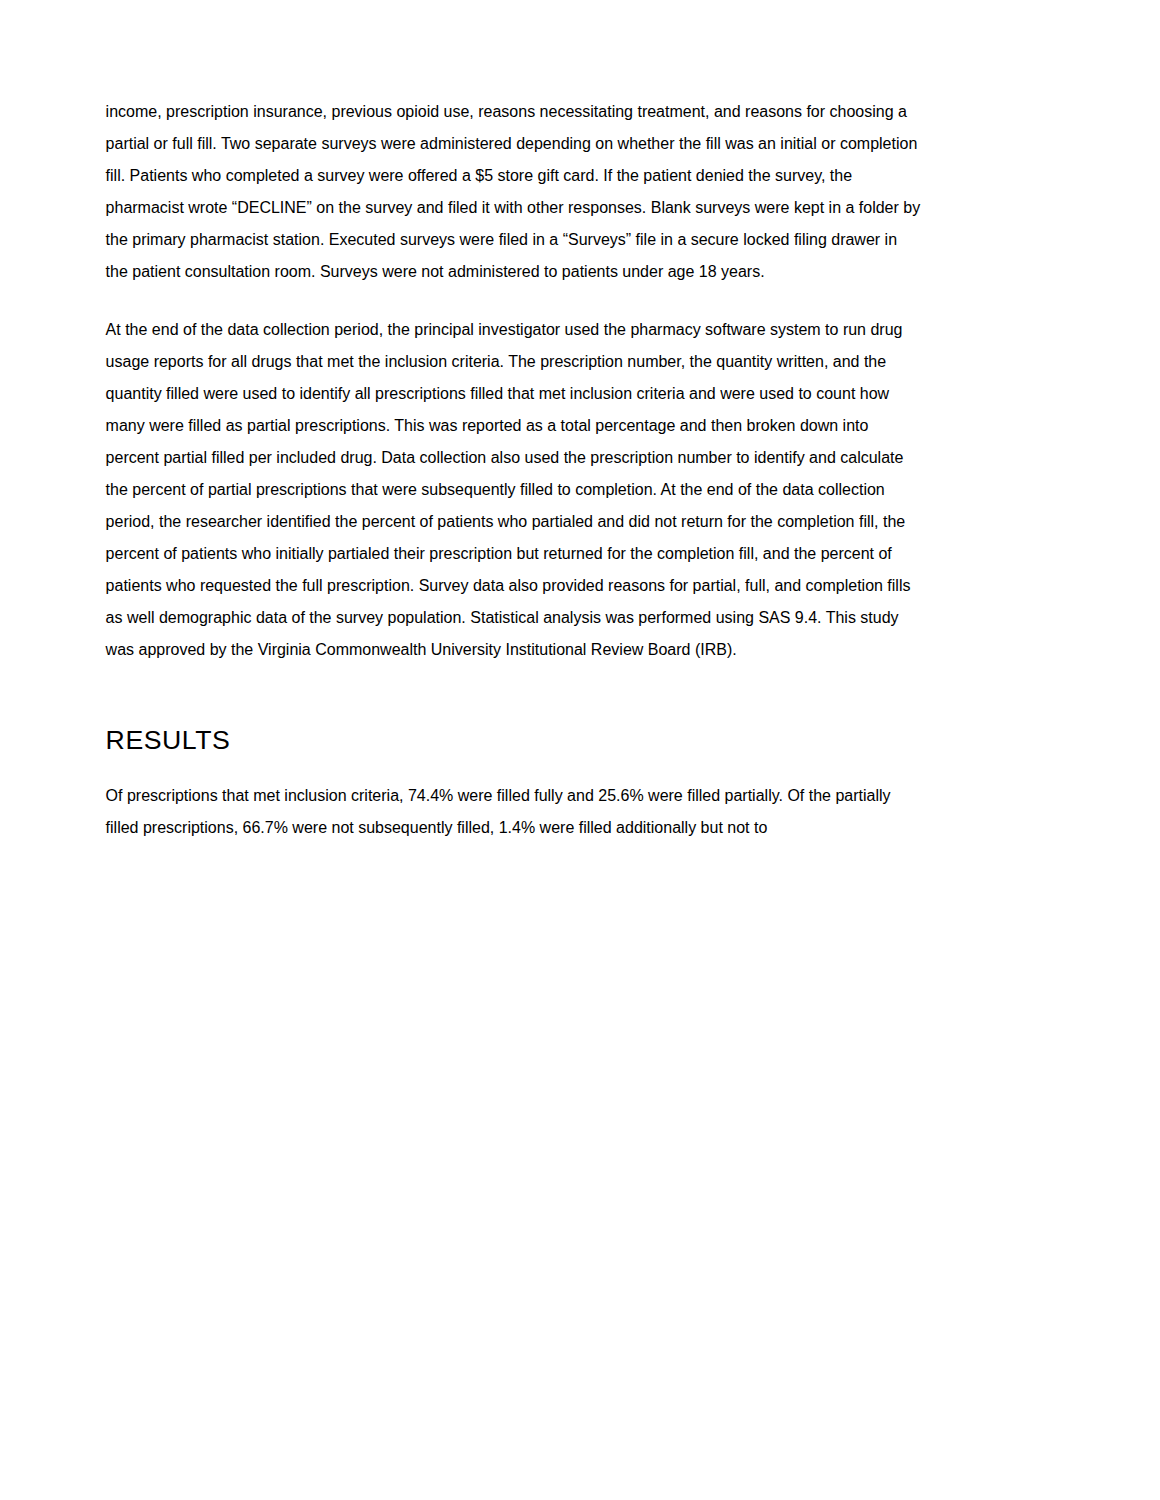income, prescription insurance, previous opioid use, reasons necessitating treatment, and reasons for choosing a partial or full fill. Two separate surveys were administered depending on whether the fill was an initial or completion fill. Patients who completed a survey were offered a $5 store gift card. If the patient denied the survey, the pharmacist wrote “DECLINE” on the survey and filed it with other responses. Blank surveys were kept in a folder by the primary pharmacist station. Executed surveys were filed in a “Surveys” file in a secure locked filing drawer in the patient consultation room. Surveys were not administered to patients under age 18 years.
At the end of the data collection period, the principal investigator used the pharmacy software system to run drug usage reports for all drugs that met the inclusion criteria. The prescription number, the quantity written, and the quantity filled were used to identify all prescriptions filled that met inclusion criteria and were used to count how many were filled as partial prescriptions. This was reported as a total percentage and then broken down into percent partial filled per included drug. Data collection also used the prescription number to identify and calculate the percent of partial prescriptions that were subsequently filled to completion. At the end of the data collection period, the researcher identified the percent of patients who partialed and did not return for the completion fill, the percent of patients who initially partialed their prescription but returned for the completion fill, and the percent of patients who requested the full prescription. Survey data also provided reasons for partial, full, and completion fills as well demographic data of the survey population. Statistical analysis was performed using SAS 9.4. This study was approved by the Virginia Commonwealth University Institutional Review Board (IRB).
RESULTS
Of prescriptions that met inclusion criteria, 74.4% were filled fully and 25.6% were filled partially. Of the partially filled prescriptions, 66.7% were not subsequently filled, 1.4% were filled additionally but not to